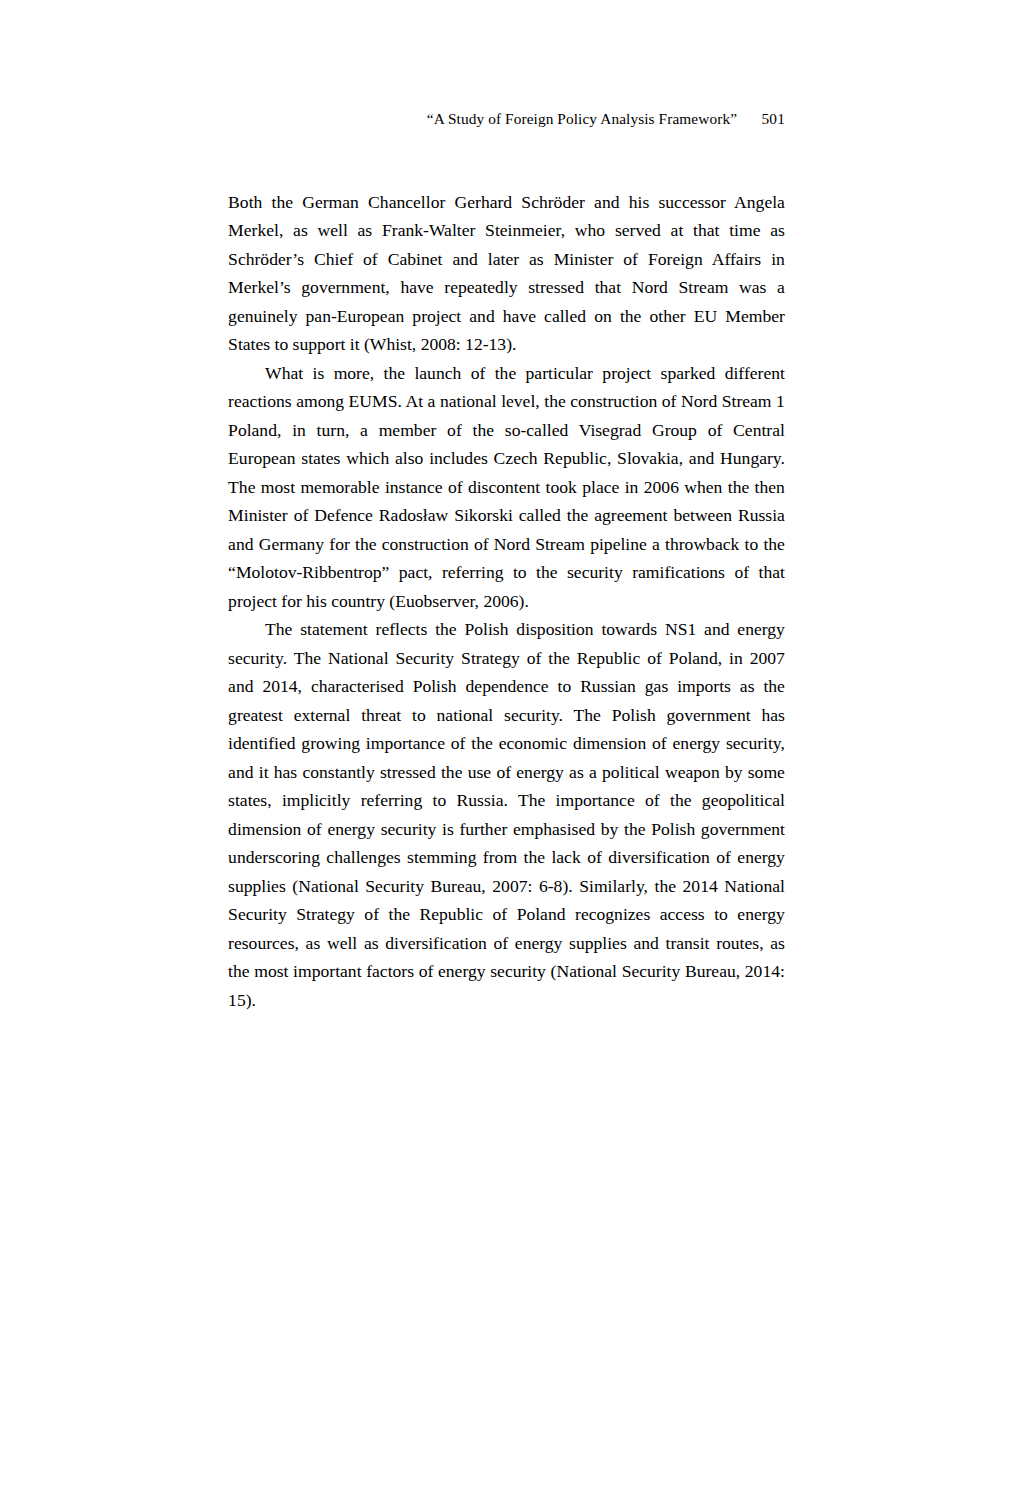“A Study of Foreign Policy Analysis Framework”501
Both the German Chancellor Gerhard Schröder and his successor Angela Merkel, as well as Frank-Walter Steinmeier, who served at that time as Schröder’s Chief of Cabinet and later as Minister of Foreign Affairs in Merkel’s government, have repeatedly stressed that Nord Stream was a genuinely pan-European project and have called on the other EU Member States to support it (Whist, 2008: 12-13).
What is more, the launch of the particular project sparked different reactions among EUMS. At a national level, the construction of Nord Stream 1 Poland, in turn, a member of the so-called Visegrad Group of Central European states which also includes Czech Republic, Slovakia, and Hungary. The most memorable instance of discontent took place in 2006 when the then Minister of Defence Radosław Sikorski called the agreement between Russia and Germany for the construction of Nord Stream pipeline a throwback to the “Molotov-Ribbentrop” pact, referring to the security ramifications of that project for his country (Euobserver, 2006).
The statement reflects the Polish disposition towards NS1 and energy security. The National Security Strategy of the Republic of Poland, in 2007 and 2014, characterised Polish dependence to Russian gas imports as the greatest external threat to national security. The Polish government has identified growing importance of the economic dimension of energy security, and it has constantly stressed the use of energy as a political weapon by some states, implicitly referring to Russia. The importance of the geopolitical dimension of energy security is further emphasised by the Polish government underscoring challenges stemming from the lack of diversification of energy supplies (National Security Bureau, 2007: 6-8). Similarly, the 2014 National Security Strategy of the Republic of Poland recognizes access to energy resources, as well as diversification of energy supplies and transit routes, as the most important factors of energy security (National Security Bureau, 2014: 15).